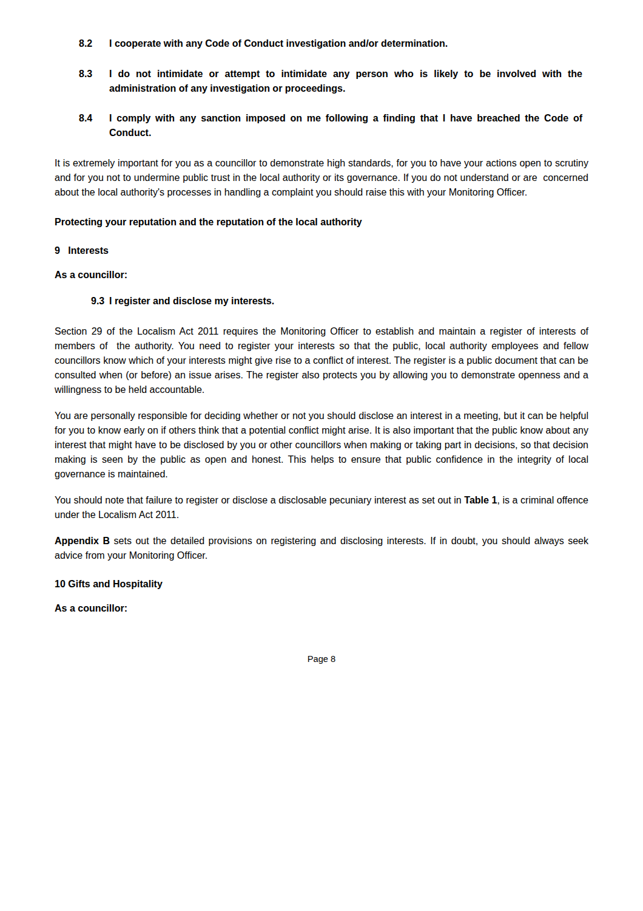8.2
I cooperate with any Code of Conduct investigation and/or determination.
8.3
I do not intimidate or attempt to intimidate any person who is likely to be involved with the administration of any investigation or proceedings.
8.4
I comply with any sanction imposed on me following a finding that I have breached the Code of Conduct.
It is extremely important for you as a councillor to demonstrate high standards, for you to have your actions open to scrutiny and for you not to undermine public trust in the local authority or its governance. If you do not understand or are concerned about the local authority's processes in handling a complaint you should raise this with your Monitoring Officer.
Protecting your reputation and the reputation of the local authority
9 Interests
As a councillor:
9.3
I register and disclose my interests.
Section 29 of the Localism Act 2011 requires the Monitoring Officer to establish and maintain a register of interests of members of the authority. You need to register your interests so that the public, local authority employees and fellow councillors know which of your interests might give rise to a conflict of interest. The register is a public document that can be consulted when (or before) an issue arises. The register also protects you by allowing you to demonstrate openness and a willingness to be held accountable.
You are personally responsible for deciding whether or not you should disclose an interest in a meeting, but it can be helpful for you to know early on if others think that a potential conflict might arise. It is also important that the public know about any interest that might have to be disclosed by you or other councillors when making or taking part in decisions, so that decision making is seen by the public as open and honest. This helps to ensure that public confidence in the integrity of local governance is maintained.
You should note that failure to register or disclose a disclosable pecuniary interest as set out in Table 1, is a criminal offence under the Localism Act 2011.
Appendix B sets out the detailed provisions on registering and disclosing interests. If in doubt, you should always seek advice from your Monitoring Officer.
10 Gifts and Hospitality
As a councillor:
Page 8